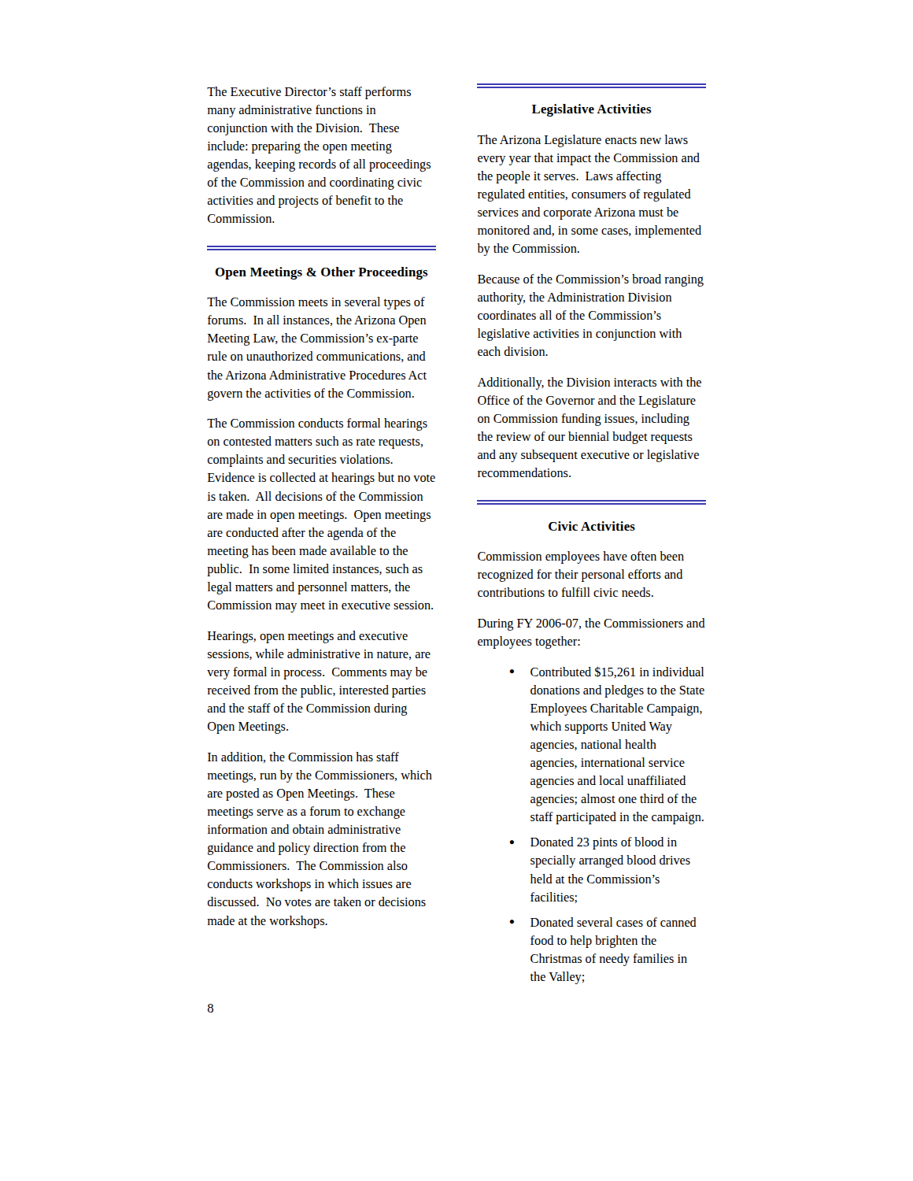The Executive Director’s staff performs many administrative functions in conjunction with the Division. These include: preparing the open meeting agendas, keeping records of all proceedings of the Commission and coordinating civic activities and projects of benefit to the Commission.
Open Meetings & Other Proceedings
The Commission meets in several types of forums. In all instances, the Arizona Open Meeting Law, the Commission’s ex-parte rule on unauthorized communications, and the Arizona Administrative Procedures Act govern the activities of the Commission.
The Commission conducts formal hearings on contested matters such as rate requests, complaints and securities violations. Evidence is collected at hearings but no vote is taken. All decisions of the Commission are made in open meetings. Open meetings are conducted after the agenda of the meeting has been made available to the public. In some limited instances, such as legal matters and personnel matters, the Commission may meet in executive session.
Hearings, open meetings and executive sessions, while administrative in nature, are very formal in process. Comments may be received from the public, interested parties and the staff of the Commission during Open Meetings.
In addition, the Commission has staff meetings, run by the Commissioners, which are posted as Open Meetings. These meetings serve as a forum to exchange information and obtain administrative guidance and policy direction from the Commissioners. The Commission also conducts workshops in which issues are discussed. No votes are taken or decisions made at the workshops.
Legislative Activities
The Arizona Legislature enacts new laws every year that impact the Commission and the people it serves. Laws affecting regulated entities, consumers of regulated services and corporate Arizona must be monitored and, in some cases, implemented by the Commission.
Because of the Commission’s broad ranging authority, the Administration Division coordinates all of the Commission’s legislative activities in conjunction with each division.
Additionally, the Division interacts with the Office of the Governor and the Legislature on Commission funding issues, including the review of our biennial budget requests and any subsequent executive or legislative recommendations.
Civic Activities
Commission employees have often been recognized for their personal efforts and contributions to fulfill civic needs.
During FY 2006-07, the Commissioners and employees together:
Contributed $15,261 in individual donations and pledges to the State Employees Charitable Campaign, which supports United Way agencies, national health agencies, international service agencies and local unaffiliated agencies; almost one third of the staff participated in the campaign.
Donated 23 pints of blood in specially arranged blood drives held at the Commission’s facilities;
Donated several cases of canned food to help brighten the Christmas of needy families in the Valley;
8